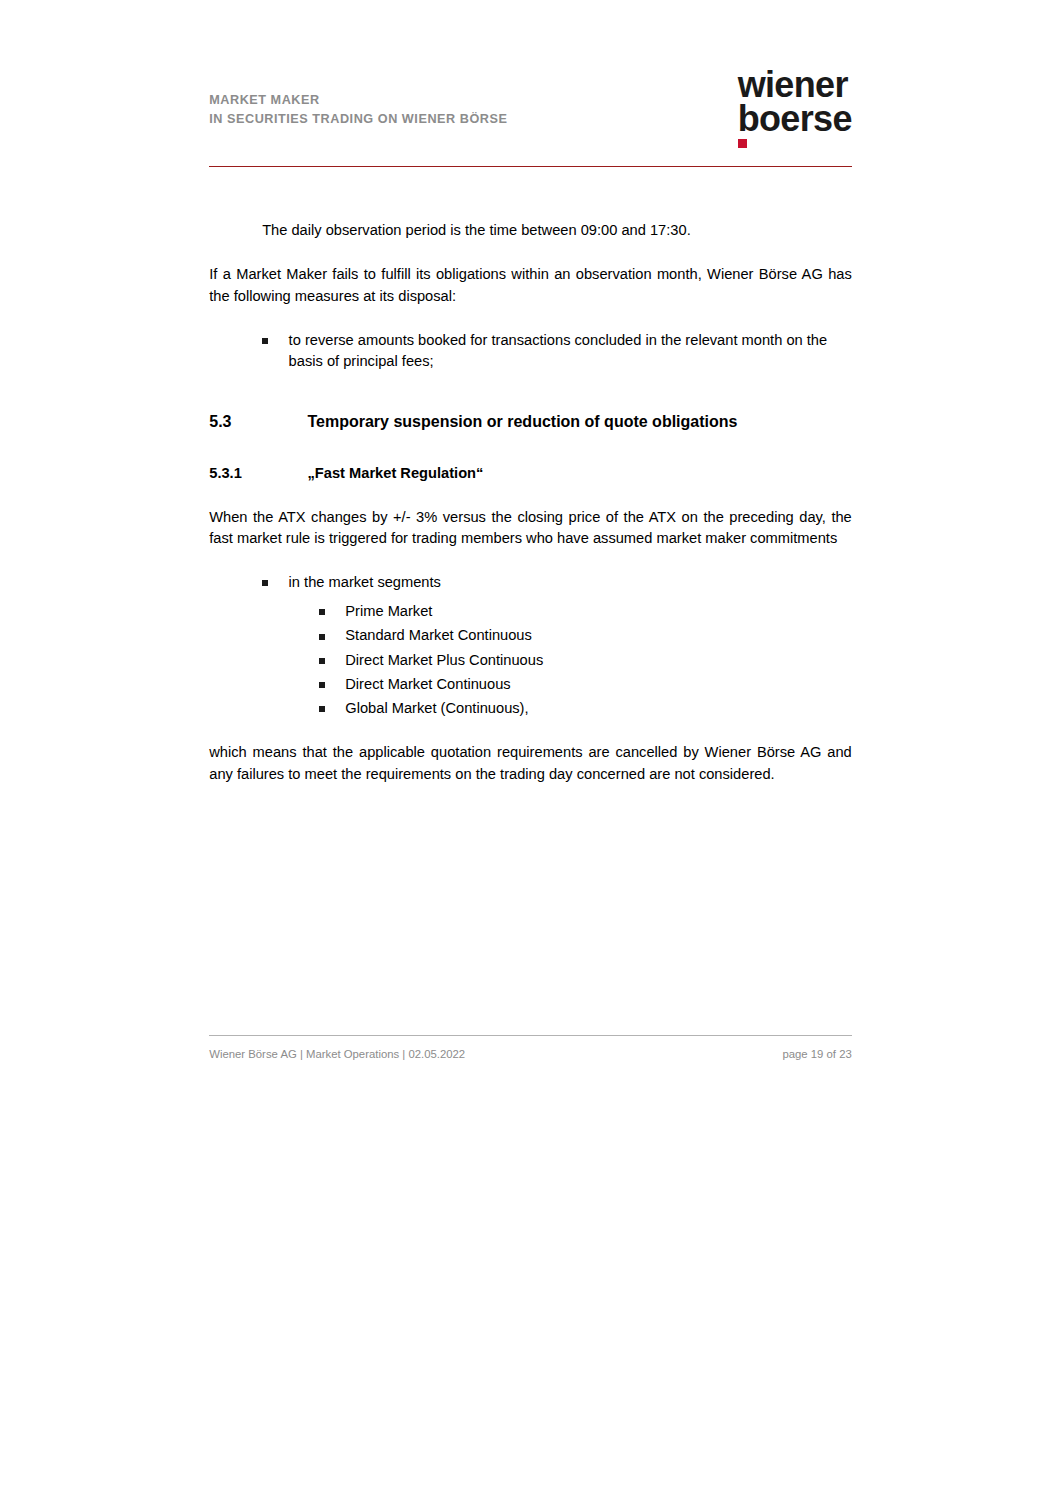Market Maker
in Securities Trading on Wiener Börse
wiener boerse
The daily observation period is the time between 09:00 and 17:30.
If a Market Maker fails to fulfill its obligations within an observation month, Wiener Börse AG has the following measures at its disposal:
to reverse amounts booked for transactions concluded in the relevant month on the basis of principal fees;
5.3 Temporary suspension or reduction of quote obligations
5.3.1„Fast Market Regulation“
When the ATX changes by +/- 3% versus the closing price of the ATX on the preceding day, the fast market rule is triggered for trading members who have assumed market maker commitments
in the market segments
Prime Market
Standard Market Continuous
Direct Market Plus Continuous
Direct Market Continuous
Global Market (Continuous),
which means that the applicable quotation requirements are cancelled by Wiener Börse AG and any failures to meet the requirements on the trading day concerned are not considered.
Wiener Börse AG | Market Operations | 02.05.2022 page 19 of 23